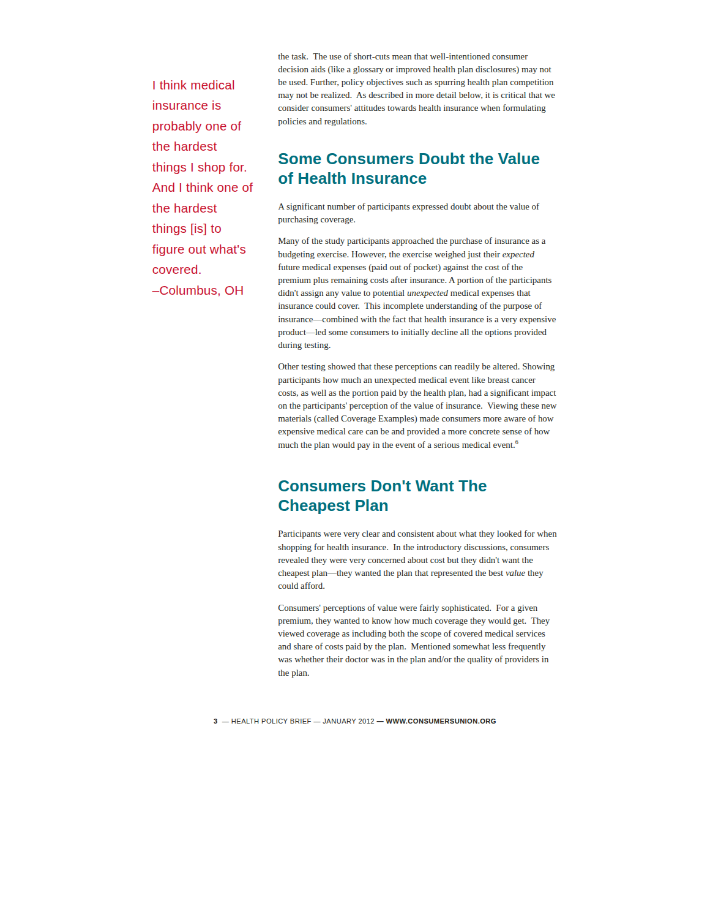I think medical insurance is probably one of the hardest things I shop for. And I think one of the hardest things [is] to figure out what's covered. –Columbus, OH
the task. The use of short-cuts mean that well-intentioned consumer decision aids (like a glossary or improved health plan disclosures) may not be used. Further, policy objectives such as spurring health plan competition may not be realized. As described in more detail below, it is critical that we consider consumers' attitudes towards health insurance when formulating policies and regulations.
Some Consumers Doubt the Value of Health Insurance
A significant number of participants expressed doubt about the value of purchasing coverage.
Many of the study participants approached the purchase of insurance as a budgeting exercise. However, the exercise weighed just their expected future medical expenses (paid out of pocket) against the cost of the premium plus remaining costs after insurance. A portion of the participants didn't assign any value to potential unexpected medical expenses that insurance could cover. This incomplete understanding of the purpose of insurance—combined with the fact that health insurance is a very expensive product—led some consumers to initially decline all the options provided during testing.
Other testing showed that these perceptions can readily be altered. Showing participants how much an unexpected medical event like breast cancer costs, as well as the portion paid by the health plan, had a significant impact on the participants' perception of the value of insurance. Viewing these new materials (called Coverage Examples) made consumers more aware of how expensive medical care can be and provided a more concrete sense of how much the plan would pay in the event of a serious medical event.6
Consumers Don't Want The Cheapest Plan
Participants were very clear and consistent about what they looked for when shopping for health insurance. In the introductory discussions, consumers revealed they were very concerned about cost but they didn't want the cheapest plan—they wanted the plan that represented the best value they could afford.
Consumers' perceptions of value were fairly sophisticated. For a given premium, they wanted to know how much coverage they would get. They viewed coverage as including both the scope of covered medical services and share of costs paid by the plan. Mentioned somewhat less frequently was whether their doctor was in the plan and/or the quality of providers in the plan.
3 — HEALTH POLICY BRIEF — JANUARY 2012 — WWW.CONSUMERSUNION.ORG